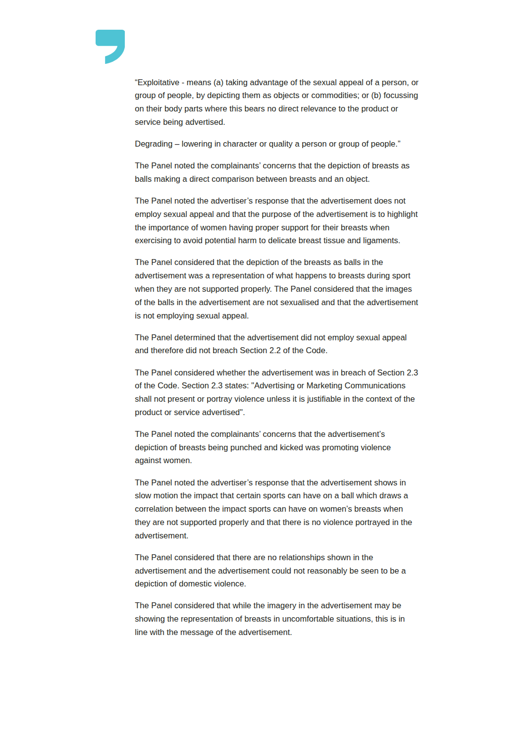“Exploitative - means (a) taking advantage of the sexual appeal of a person, or group of people, by depicting them as objects or commodities; or (b) focussing on their body parts where this bears no direct relevance to the product or service being advertised.
Degrading – lowering in character or quality a person or group of people.”
The Panel noted the complainants’ concerns that the depiction of breasts as balls making a direct comparison between breasts and an object.
The Panel noted the advertiser’s response that the advertisement does not employ sexual appeal and that the purpose of the advertisement is to highlight the importance of women having proper support for their breasts when exercising to avoid potential harm to delicate breast tissue and ligaments.
The Panel considered that the depiction of the breasts as balls in the advertisement was a representation of what happens to breasts during sport when they are not supported properly. The Panel considered that the images of the balls in the advertisement are not sexualised and that the advertisement is not employing sexual appeal.
The Panel determined that the advertisement did not employ sexual appeal and therefore did not breach Section 2.2 of the Code.
The Panel considered whether the advertisement was in breach of Section 2.3 of the Code. Section 2.3 states: "Advertising or Marketing Communications shall not present or portray violence unless it is justifiable in the context of the product or service advertised".
The Panel noted the complainants’ concerns that the advertisement’s depiction of breasts being punched and kicked was promoting violence against women.
The Panel noted the advertiser’s response that the advertisement shows in slow motion the impact that certain sports can have on a ball which draws a correlation between the impact sports can have on women’s breasts when they are not supported properly and that there is no violence portrayed in the advertisement.
The Panel considered that there are no relationships shown in the advertisement and the advertisement could not reasonably be seen to be a depiction of domestic violence.
The Panel considered that while the imagery in the advertisement may be showing the representation of breasts in uncomfortable situations, this is in line with the message of the advertisement.